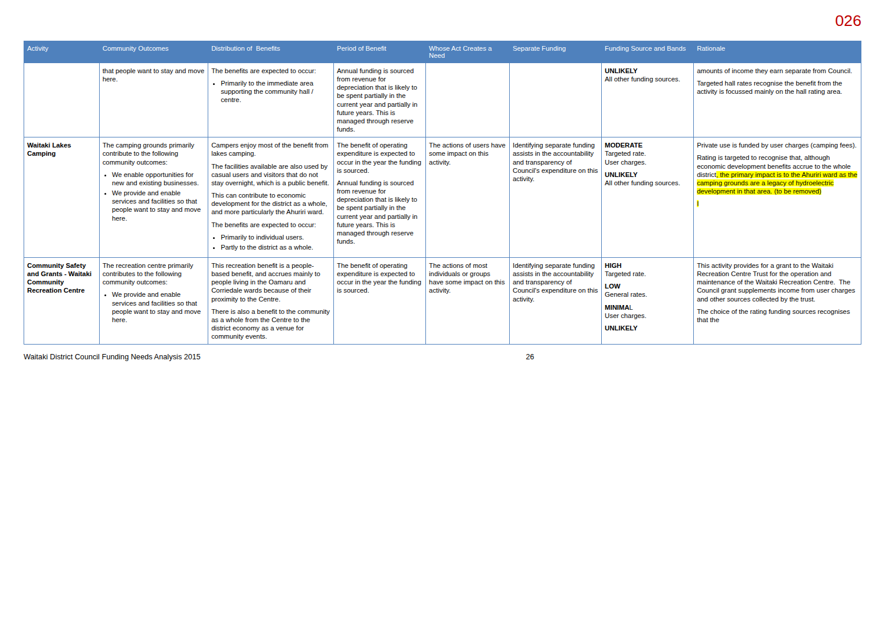026
| Activity | Community Outcomes | Distribution of Benefits | Period of Benefit | Whose Act Creates a Need | Separate Funding | Funding Source and Bands | Rationale |
| --- | --- | --- | --- | --- | --- | --- | --- |
| | that people want to stay and move here. | The benefits are expected to occur: Primarily to the immediate area supporting the community hall / centre. | Annual funding is sourced from revenue for depreciation that is likely to be spent partially in the current year and partially in future years. This is managed through reserve funds. | | | UNLIKELY All other funding sources. | amounts of income they earn separate from Council. Targeted hall rates recognise the benefit from the activity is focussed mainly on the hall rating area. |
| Waitaki Lakes Camping | The camping grounds primarily contribute to the following community outcomes: We enable opportunities for new and existing businesses. We provide and enable services and facilities so that people want to stay and move here. | Campers enjoy most of the benefit from lakes camping. The facilities available are also used by casual users and visitors that do not stay overnight, which is a public benefit. This can contribute to economic development for the district as a whole, and more particularly the Ahuriri ward. The benefits are expected to occur: Primarily to individual users. Partly to the district as a whole. | The benefit of operating expenditure is expected to occur in the year the funding is sourced. Annual funding is sourced from revenue for depreciation that is likely to be spent partially in the current year and partially in future years. This is managed through reserve funds. | The actions of users have some impact on this activity. | Identifying separate funding assists in the accountability and transparency of Council's expenditure on this activity. | MODERATE Targeted rate. User charges. UNLIKELY All other funding sources. | Private use is funded by user charges (camping fees). Rating is targeted to recognise that, although economic development benefits accrue to the whole district , the primary impact is to the Ahuriri ward as the camping grounds are a legacy of hydroelectric development in that area. (to be removed) I |
| Community Safety and Grants - Waitaki Community Recreation Centre | The recreation centre primarily contributes to the following community outcomes: We provide and enable services and facilities so that people want to stay and move here. | This recreation benefit is a people-based benefit, and accrues mainly to people living in the Oamaru and Corriedale wards because of their proximity to the Centre. There is also a benefit to the community as a whole from the Centre to the district economy as a venue for community events. | The benefit of operating expenditure is expected to occur in the year the funding is sourced. | The actions of most individuals or groups have some impact on this activity. | Identifying separate funding assists in the accountability and transparency of Council's expenditure on this activity. | HIGH Targeted rate. LOW General rates. MINIMA L User charges. UNLIKELY | This activity provides for a grant to the Waitaki Recreation Centre Trust for the operation and maintenance of the Waitaki Recreation Centre. The Council grant supplements income from user charges and other sources collected by the trust. The choice of the rating funding sources recognises that the |
Waitaki District Council Funding Needs Analysis 2015 26